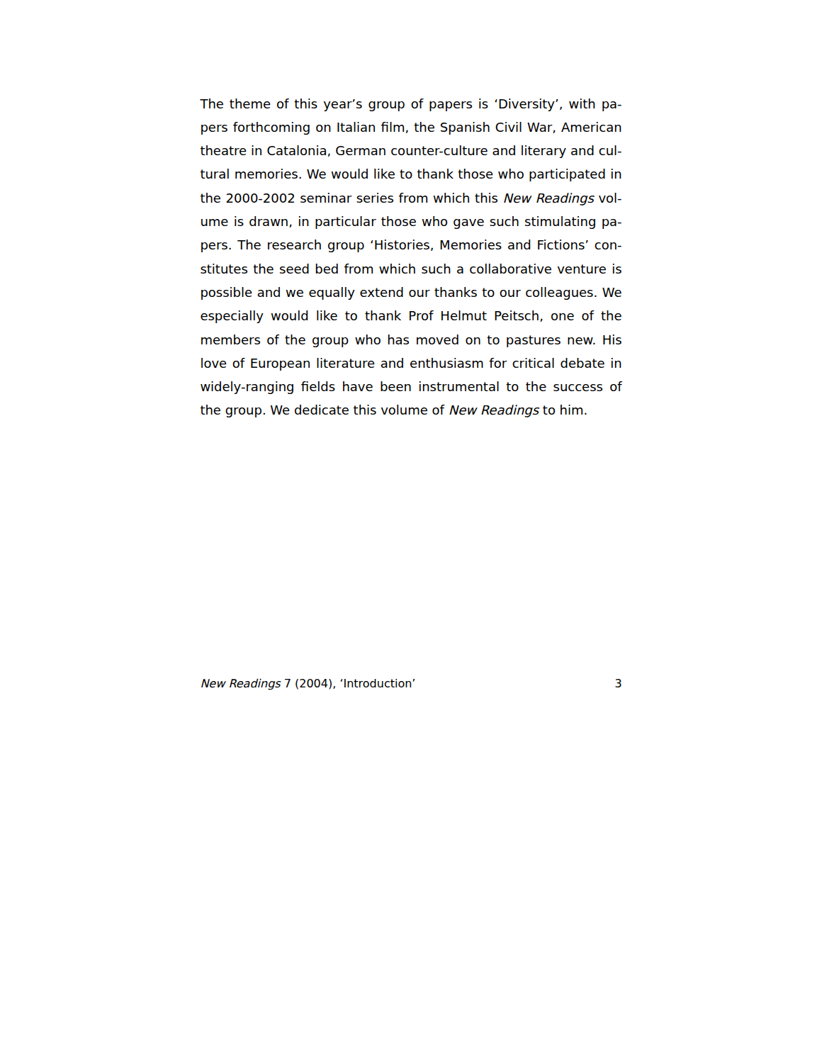The theme of this year’s group of papers is ‘Diversity’, with papers forthcoming on Italian film, the Spanish Civil War, American theatre in Catalonia, German counter-culture and literary and cultural memories. We would like to thank those who participated in the 2000-2002 seminar series from which this New Readings volume is drawn, in particular those who gave such stimulating papers. The research group ‘Histories, Memories and Fictions’ constitutes the seed bed from which such a collaborative venture is possible and we equally extend our thanks to our colleagues. We especially would like to thank Prof Helmut Peitsch, one of the members of the group who has moved on to pastures new. His love of European literature and enthusiasm for critical debate in widely-ranging fields have been instrumental to the success of the group. We dedicate this volume of New Readings to him.
New Readings 7 (2004), ‘Introduction’
3